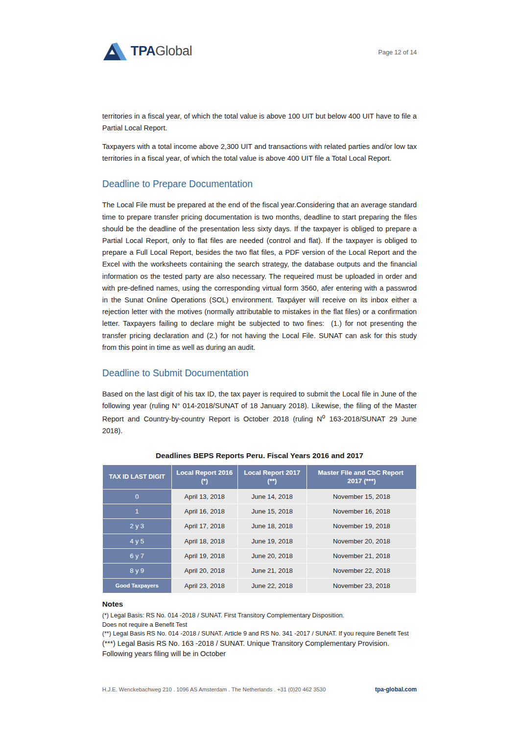TPAGlobal
Page 12 of 14
territories in a fiscal year, of which the total value is above 100 UIT but below 400 UIT have to file a Partial Local Report.
Taxpayers with a total income above 2,300 UIT and transactions with related parties and/or low tax territories in a fiscal year, of which the total value is above 400 UIT file a Total Local Report.
Deadline to Prepare Documentation
The Local File must be prepared at the end of the fiscal year.Considering that an average standard time to prepare transfer pricing documentation is two months, deadline to start preparing the files should be the deadline of the presentation less sixty days. If the taxpayer is obliged to prepare a Partial Local Report, only to flat files are needed (control and flat). If the taxpayer is obliged to prepare a Full Local Report, besides the two flat files, a PDF version of the Local Report and the Excel with the worksheets containing the search strategy, the database outputs and the financial information os the tested party are also necessary. The requeired must be uploaded in order and with pre-defined names, using the corresponding virtual form 3560, afer entering with a passwrod in the Sunat Online Operations (SOL) environment. Taxpáyer will receive on its inbox either a rejection letter with the motives (normally attributable to mistakes in the flat files) or a confirmation letter. Taxpayers failing to declare might be subjected to two fines: (1.) for not presenting the transfer pricing declaration and (2.) for not having the Local File. SUNAT can ask for this study from this point in time as well as during an audit.
Deadline to Submit Documentation
Based on the last digit of his tax ID, the tax payer is required to submit the Local file in June of the following year (ruling N° 014-2018/SUNAT of 18 January 2018). Likewise, the filing of the Master Report and Country-by-country Report is October 2018 (ruling No 163-2018/SUNAT 29 June 2018).
Deadlines BEPS Reports Peru. Fiscal Years 2016 and 2017
| TAX ID LAST DIGIT | Local Report 2016 (*) | Local Report 2017 (**) | Master File and CbC Report 2017 (***) |
| --- | --- | --- | --- |
| 0 | April 13, 2018 | June 14, 2018 | November 15, 2018 |
| 1 | April 16, 2018 | June 15, 2018 | November 16, 2018 |
| 2 y 3 | April 17, 2018 | June 18, 2018 | November 19, 2018 |
| 4 y 5 | April 18, 2018 | June 19, 2018 | November 20, 2018 |
| 6 y 7 | April 19, 2018 | June 20, 2018 | November 21, 2018 |
| 8 y 9 | April 20, 2018 | June 21, 2018 | November 22, 2018 |
| Good Taxpayers | April 23, 2018 | June 22, 2018 | November 23, 2018 |
Notes
(*) Legal Basis: RS No. 014 -2018 / SUNAT. First Transitory Complementary Disposition.
Does not require a Benefit Test
(**) Legal Basis RS No. 014 -2018 / SUNAT. Article 9 and RS No. 341 -2017 / SUNAT. If you require Benefit Test
(***) Legal Basis RS No. 163 -2018 / SUNAT. Unique Transitory Complementary Provision.
Following years filing will be in October
H.J.E. Wenckebachweg 210 . 1096 AS Amsterdam . The Netherlands . +31 (0)20 462 3530
tpa-global.com